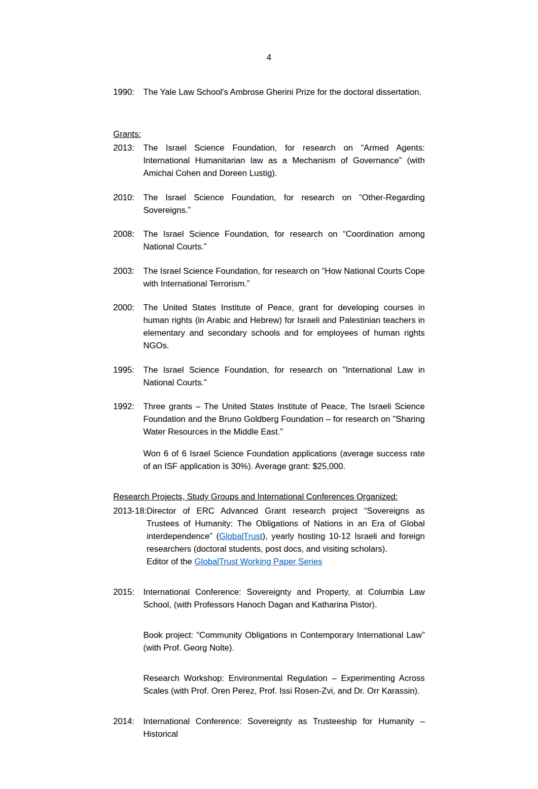4
1990:
The Yale Law School's Ambrose Gherini Prize for the doctoral dissertation.
Grants:
2013:
The Israel Science Foundation, for research on “Armed Agents: International Humanitarian law as a Mechanism of Governance” (with Amichai Cohen and Doreen Lustig).
2010:
The Israel Science Foundation, for research on “Other-Regarding Sovereigns.”
2008:
The Israel Science Foundation, for research on “Coordination among National Courts.”
2003:
The Israel Science Foundation, for research on “How National Courts Cope with International Terrorism.”
2000:
The United States Institute of Peace, grant for developing courses in human rights (in Arabic and Hebrew) for Israeli and Palestinian teachers in elementary and secondary schools and for employees of human rights NGOs.
1995:
The Israel Science Foundation, for research on "International Law in National Courts."
1992:
Three grants – The United States Institute of Peace, The Israeli Science Foundation and the Bruno Goldberg Foundation – for research on "Sharing Water Resources in the Middle East."
Won 6 of 6 Israel Science Foundation applications (average success rate of an ISF application is 30%). Average grant: $25,000.
Research Projects, Study Groups and International Conferences Organized:
2013-18:
Director of ERC Advanced Grant research project “Sovereigns as Trustees of Humanity: The Obligations of Nations in an Era of Global interdependence” (GlobalTrust), yearly hosting 10-12 Israeli and foreign researchers (doctoral students, post docs, and visiting scholars).
Editor of the GlobalTrust Working Paper Series
2015:
International Conference: Sovereignty and Property, at Columbia Law School, (with Professors Hanoch Dagan and Katharina Pistor).
Book project: “Community Obligations in Contemporary International Law” (with Prof. Georg Nolte).
Research Workshop: Environmental Regulation – Experimenting Across Scales (with Prof. Oren Perez, Prof. Issi Rosen-Zvi, and Dr. Orr Karassin).
2014:
International Conference: Sovereignty as Trusteeship for Humanity – Historical